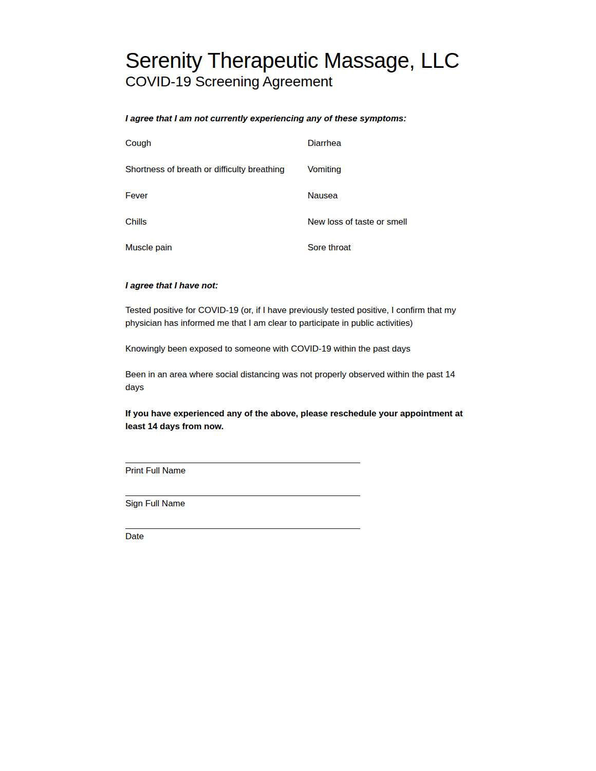Serenity Therapeutic Massage, LLC
COVID-19 Screening Agreement
I agree that I am not currently experiencing any of these symptoms:
Cough
Diarrhea
Shortness of breath or difficulty breathing
Vomiting
Fever
Nausea
Chills
New loss of taste or smell
Muscle pain
Sore throat
I agree that I have not:
Tested positive for COVID-19 (or, if I have previously tested positive, I confirm that my physician has informed me that I am clear to participate in public activities)
Knowingly been exposed to someone with COVID-19 within the past days
Been in an area where social distancing was not properly observed within the past 14 days
If you have experienced any of the above, please reschedule your appointment at least 14 days from now.
Print Full Name
Sign Full Name
Date